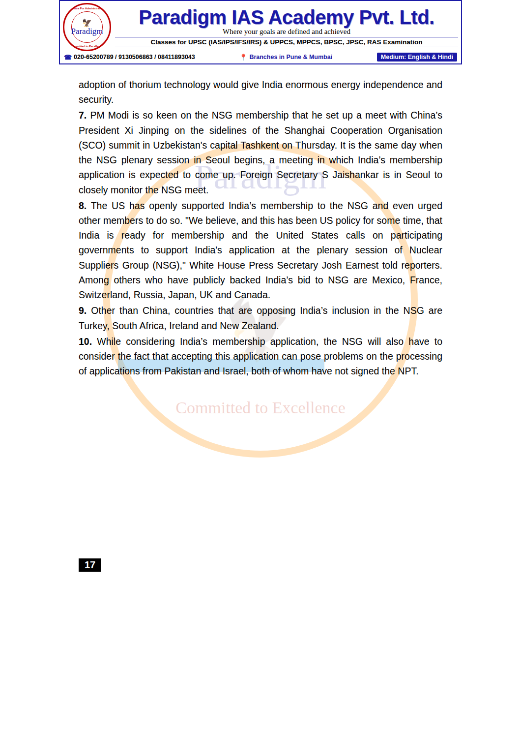A Study Centre For Administrative Service A Study Centre Administrative Committed to Excellence
🦅
Paradigm
Paradigm IAS Academy Pvt. Ltd.
Where your goals are defined and achieved
Classes for UPSC (IAS/IPS/IFS/IRS) & UPPCS, MPPCS, BPSC, JPSC, RAS Examination
☎020-65200789 / 9130506863 / 08411893043
📍Branches in Pune & Mumbai
Medium: English & Hindi
Paradigm
🦅
Committed to Excellence
adoption of thorium technology would give India enormous energy independence and security.
7. PM Modi is so keen on the NSG membership that he set up a meet with China’s President Xi Jinping on the sidelines of the Shanghai Cooperation Organisation (SCO) summit in Uzbekistan's capital Tashkent on Thursday. It is the same day when the NSG plenary session in Seoul begins, a meeting in which India’s membership application is expected to come up. Foreign Secretary S Jaishankar is in Seoul to closely monitor the NSG meet.
8. The US has openly supported India’s membership to the NSG and even urged other members to do so. "We believe, and this has been US policy for some time, that India is ready for membership and the United States calls on participating governments to support India's application at the plenary session of Nuclear Suppliers Group (NSG)," White House Press Secretary Josh Earnest told reporters. Among others who have publicly backed India’s bid to NSG are Mexico, France, Switzerland, Russia, Japan, UK and Canada.
9. Other than China, countries that are opposing India’s inclusion in the NSG are Turkey, South Africa, Ireland and New Zealand.
10. While considering India’s membership application, the NSG will also have to consider the fact that accepting this application can pose problems on the processing of applications from Pakistan and Israel, both of whom have not signed the NPT.
17